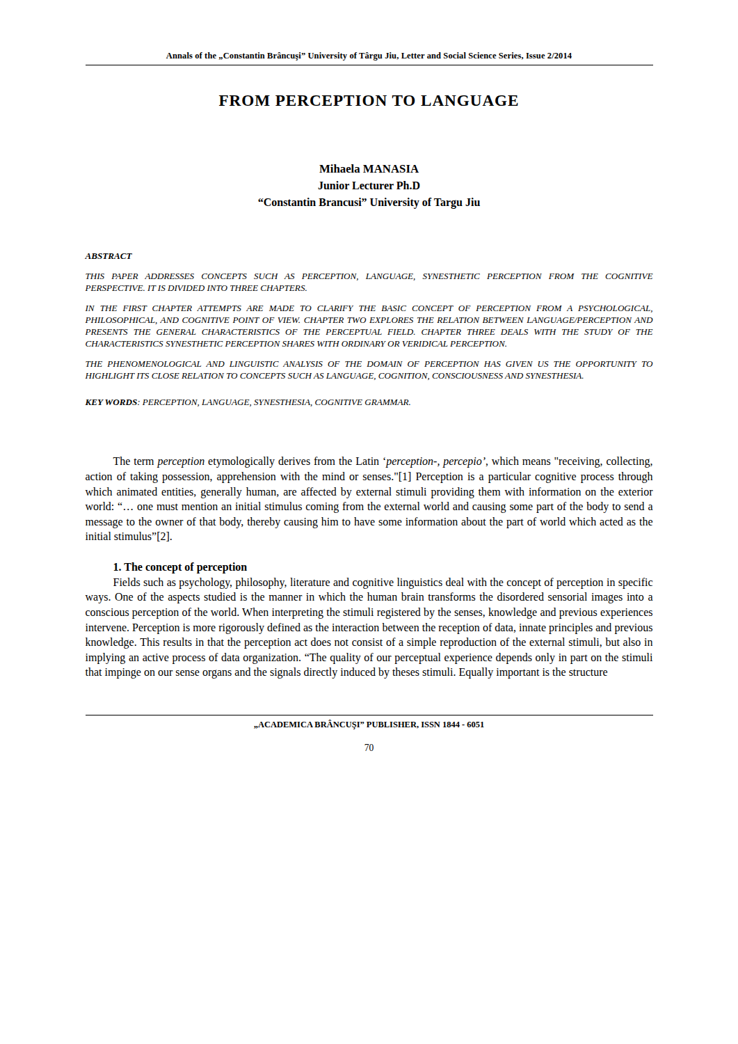Annals of the „Constantin Brâncuşi” University of Târgu Jiu, Letter and Social Science Series, Issue 2/2014
FROM PERCEPTION TO LANGUAGE
Mihaela MANASIA
Junior Lecturer Ph.D
“Constantin Brancusi” University of Targu Jiu
ABSTRACT
This paper addresses concepts such as perception, language, synesthetic perception from the cognitive perspective. It is divided into three chapters.
In the first chapter attempts are made to clarify the basic concept of perception from a psychological, philosophical, and cognitive point of view. Chapter two explores the relation between language/perception and presents the general characteristics of the perceptual field. Chapter three deals with the study of the characteristics synesthetic perception shares with ordinary or veridical perception.
The phenomenological and linguistic analysis of the domain of perception has given us the opportunity to highlight its close relation to concepts such as language, cognition, consciousness and synesthesia.
Key words: perception, language, synesthesia, cognitive grammar.
The term perception etymologically derives from the Latin ‘perception-, percepio’, which means "receiving, collecting, action of taking possession, apprehension with the mind or senses."[1] Perception is a particular cognitive process through which animated entities, generally human, are affected by external stimuli providing them with information on the exterior world: “… one must mention an initial stimulus coming from the external world and causing some part of the body to send a message to the owner of that body, thereby causing him to have some information about the part of world which acted as the initial stimulus”[2].
1. The concept of perception
Fields such as psychology, philosophy, literature and cognitive linguistics deal with the concept of perception in specific ways. One of the aspects studied is the manner in which the human brain transforms the disordered sensorial images into a conscious perception of the world. When interpreting the stimuli registered by the senses, knowledge and previous experiences intervene. Perception is more rigorously defined as the interaction between the reception of data, innate principles and previous knowledge. This results in that the perception act does not consist of a simple reproduction of the external stimuli, but also in implying an active process of data organization. “The quality of our perceptual experience depends only in part on the stimuli that impinge on our sense organs and the signals directly induced by theses stimuli. Equally important is the structure
„ACADEMICA BRÂNCUŞI” PUBLISHER, ISSN 1844 - 6051
70